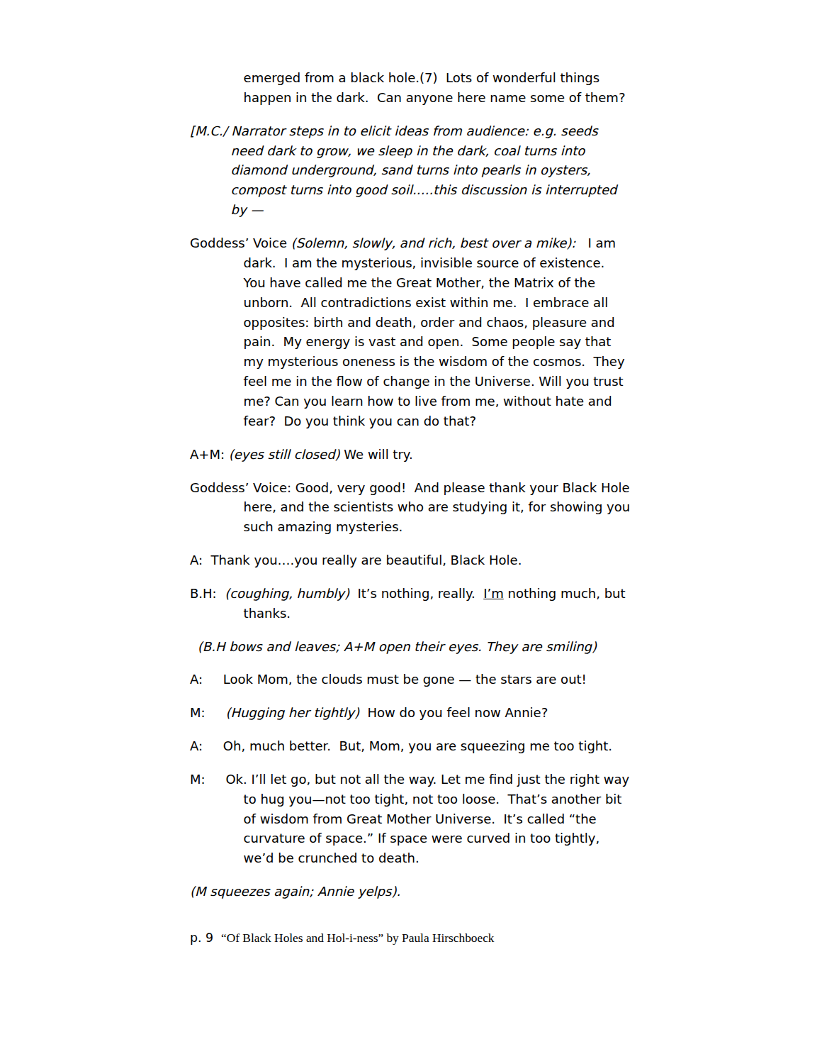emerged from a black hole.(7) Lots of wonderful things happen in the dark. Can anyone here name some of them?
[M.C./ Narrator steps in to elicit ideas from audience: e.g. seeds need dark to grow, we sleep in the dark, coal turns into diamond underground, sand turns into pearls in oysters, compost turns into good soil.….this discussion is interrupted by —
Goddess’ Voice (Solemn, slowly, and rich, best over a mike): I am dark. I am the mysterious, invisible source of existence. You have called me the Great Mother, the Matrix of the unborn. All contradictions exist within me. I embrace all opposites: birth and death, order and chaos, pleasure and pain. My energy is vast and open. Some people say that my mysterious oneness is the wisdom of the cosmos. They feel me in the flow of change in the Universe. Will you trust me? Can you learn how to live from me, without hate and fear? Do you think you can do that?
A+M: (eyes still closed) We will try.
Goddess’ Voice: Good, very good! And please thank your Black Hole here, and the scientists who are studying it, for showing you such amazing mysteries.
A: Thank you….you really are beautiful, Black Hole.
B.H: (coughing, humbly) It’s nothing, really. I’m nothing much, but thanks.
(B.H bows and leaves; A+M open their eyes. They are smiling)
A: Look Mom, the clouds must be gone — the stars are out!
M: (Hugging her tightly) How do you feel now Annie?
A: Oh, much better. But, Mom, you are squeezing me too tight.
M: Ok. I’ll let go, but not all the way. Let me find just the right way to hug you—not too tight, not too loose. That’s another bit of wisdom from Great Mother Universe. It’s called “the curvature of space.” If space were curved in too tightly, we’d be crunched to death.
(M squeezes again; Annie yelps).
p. 9 “Of Black Holes and Hol-i-ness” by Paula Hirschboeck